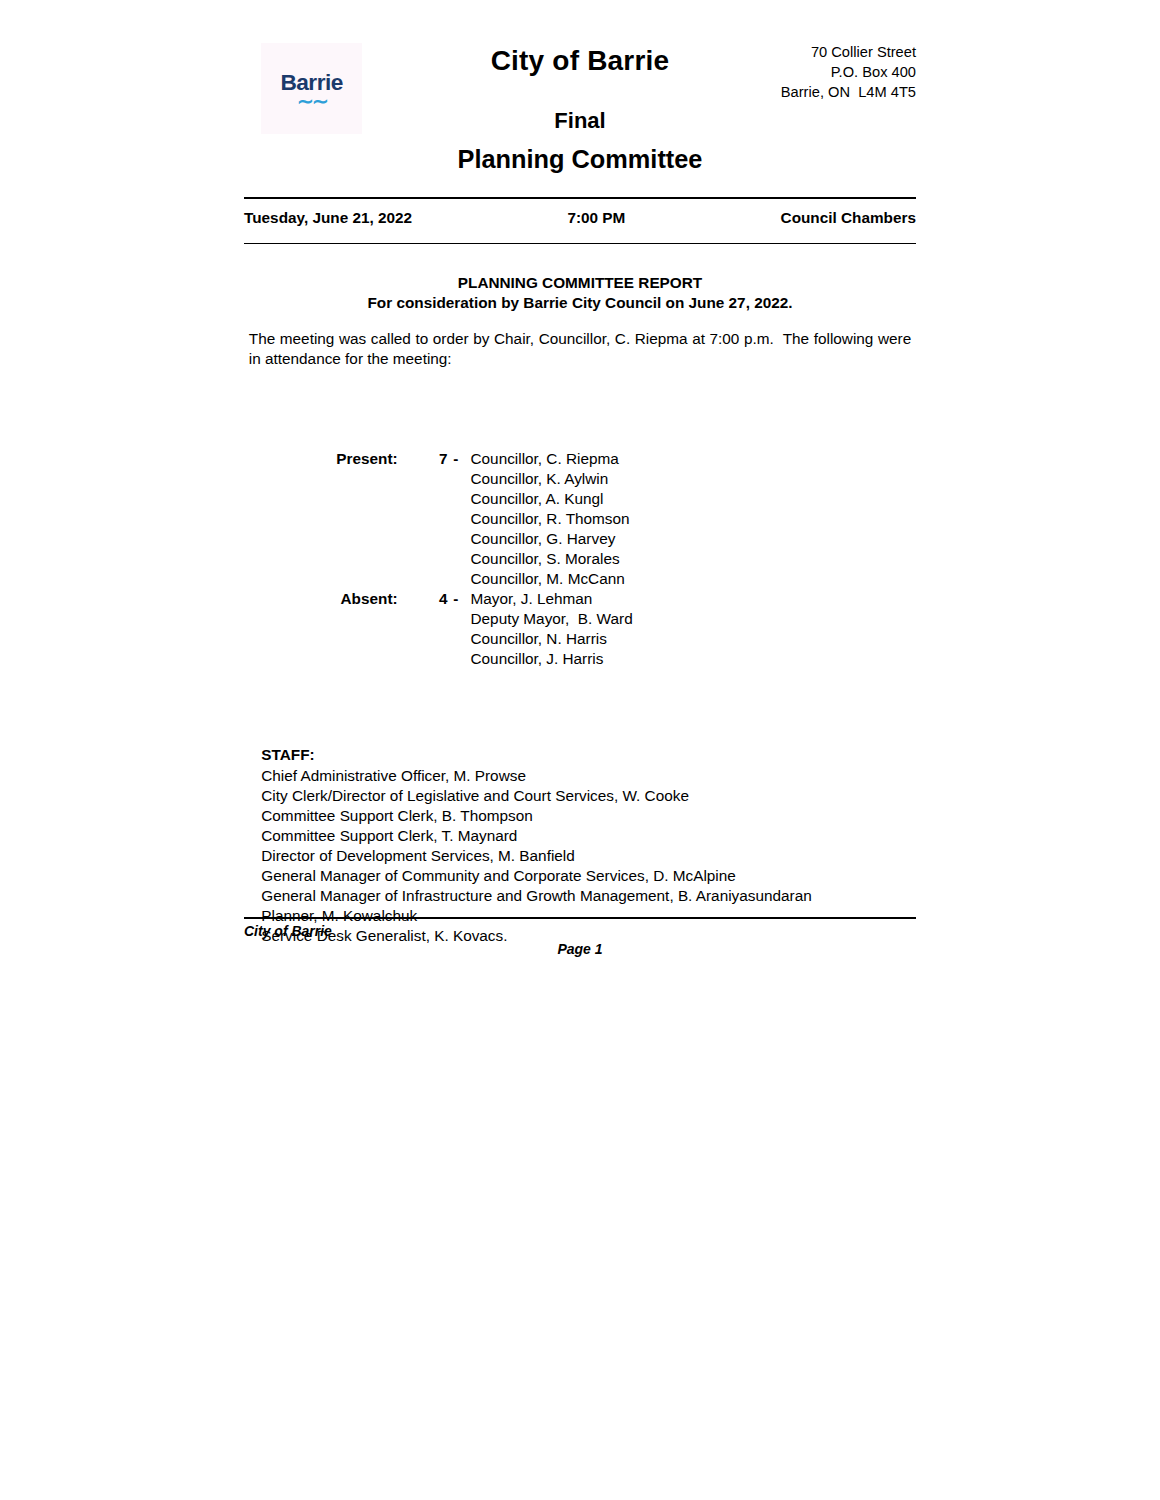Barrie∼∼
City of Barrie
70 Collier Street
P.O. Box 400
Barrie, ON L4M 4T5
Final
Planning Committee
Tuesday, June 21, 2022 7:00 PM Council Chambers
PLANNING COMMITTEE REPORT
For consideration by Barrie City Council on June 27, 2022.
The meeting was called to order by Chair, Councillor, C. Riepma at 7:00 p.m. The following were in attendance for the meeting:
Present:
7
-
Councillor, C. Riepma
Councillor, K. Aylwin
Councillor, A. Kungl
Councillor, R. Thomson
Councillor, G. Harvey
Councillor, S. Morales
Councillor, M. McCann
Absent:
4
-
Mayor, J. Lehman
Deputy Mayor, B. Ward
Councillor, N. Harris
Councillor, J. Harris
STAFF:
Chief Administrative Officer, M. Prowse
City Clerk/Director of Legislative and Court Services, W. Cooke
Committee Support Clerk, B. Thompson
Committee Support Clerk, T. Maynard
Director of Development Services, M. Banfield
General Manager of Community and Corporate Services, D. McAlpine
General Manager of Infrastructure and Growth Management, B. Araniyasundaran
Planner, M. Kowalchuk
Service Desk Generalist, K. Kovacs.
City of Barrie
Page 1